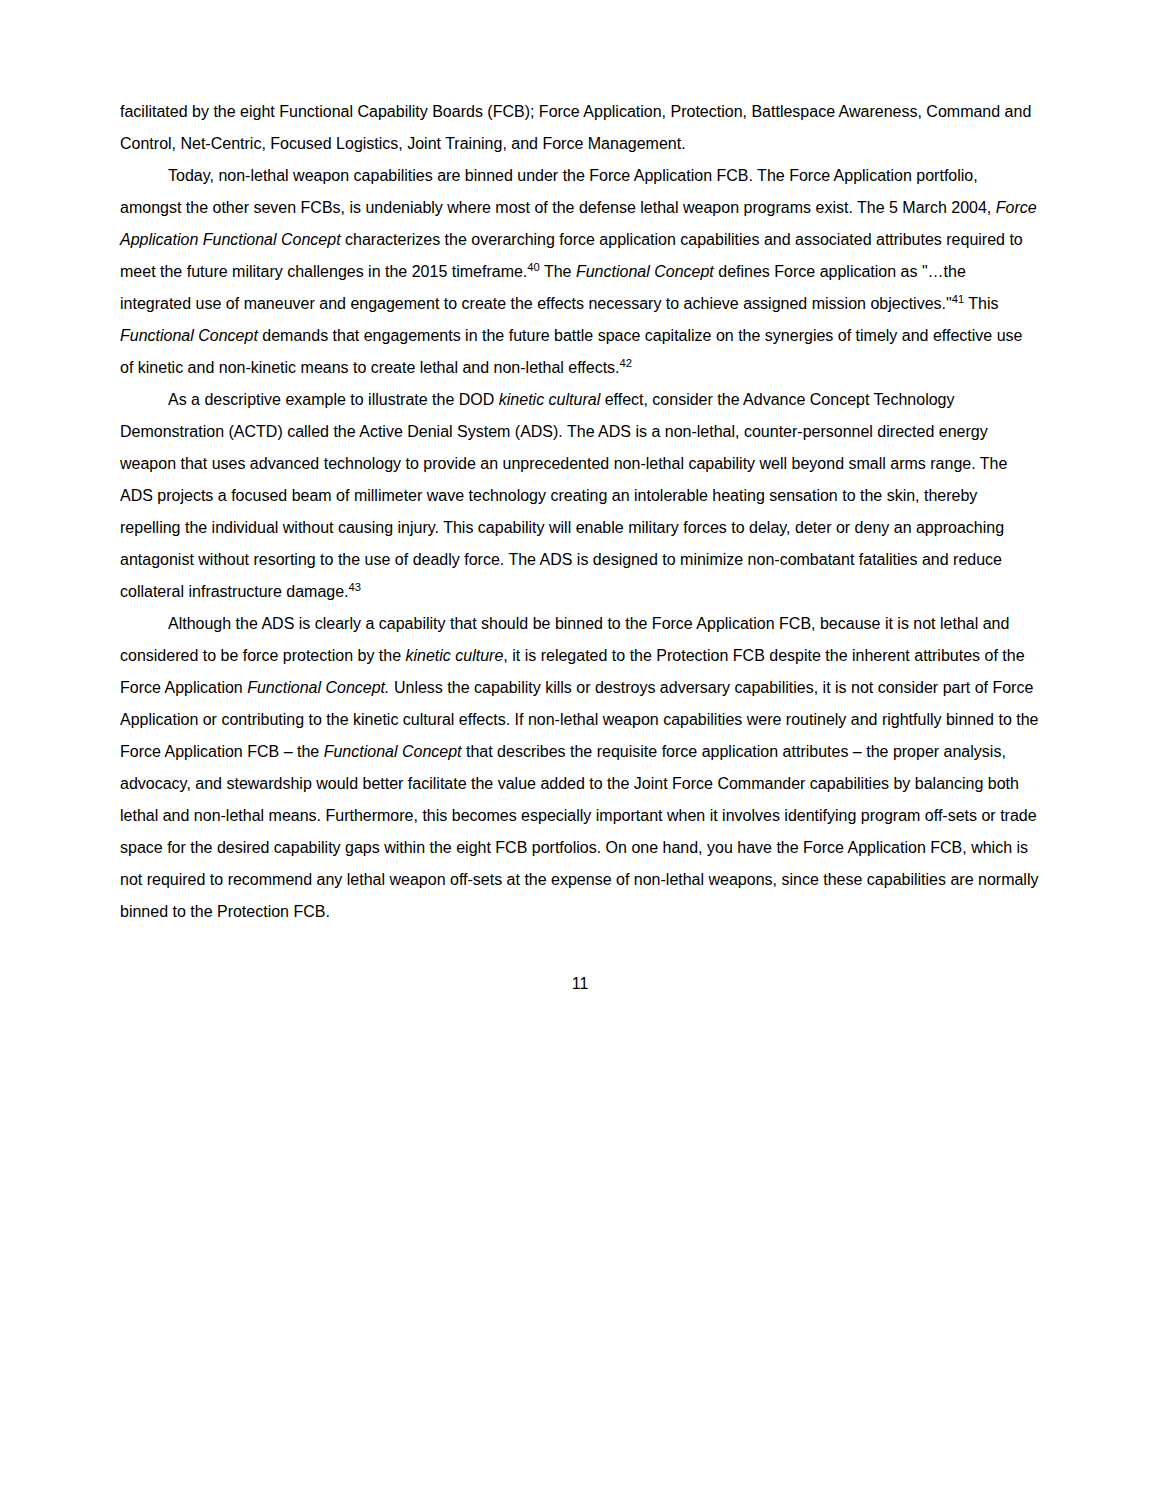facilitated by the eight Functional Capability Boards (FCB); Force Application, Protection, Battlespace Awareness, Command and Control, Net-Centric, Focused Logistics, Joint Training, and Force Management.
Today, non-lethal weapon capabilities are binned under the Force Application FCB. The Force Application portfolio, amongst the other seven FCBs, is undeniably where most of the defense lethal weapon programs exist. The 5 March 2004, Force Application Functional Concept characterizes the overarching force application capabilities and associated attributes required to meet the future military challenges in the 2015 timeframe.40 The Functional Concept defines Force application as "…the integrated use of maneuver and engagement to create the effects necessary to achieve assigned mission objectives."41 This Functional Concept demands that engagements in the future battle space capitalize on the synergies of timely and effective use of kinetic and non-kinetic means to create lethal and non-lethal effects.42
As a descriptive example to illustrate the DOD kinetic cultural effect, consider the Advance Concept Technology Demonstration (ACTD) called the Active Denial System (ADS). The ADS is a non-lethal, counter-personnel directed energy weapon that uses advanced technology to provide an unprecedented non-lethal capability well beyond small arms range. The ADS projects a focused beam of millimeter wave technology creating an intolerable heating sensation to the skin, thereby repelling the individual without causing injury. This capability will enable military forces to delay, deter or deny an approaching antagonist without resorting to the use of deadly force. The ADS is designed to minimize non-combatant fatalities and reduce collateral infrastructure damage.43
Although the ADS is clearly a capability that should be binned to the Force Application FCB, because it is not lethal and considered to be force protection by the kinetic culture, it is relegated to the Protection FCB despite the inherent attributes of the Force Application Functional Concept. Unless the capability kills or destroys adversary capabilities, it is not consider part of Force Application or contributing to the kinetic cultural effects. If non-lethal weapon capabilities were routinely and rightfully binned to the Force Application FCB – the Functional Concept that describes the requisite force application attributes – the proper analysis, advocacy, and stewardship would better facilitate the value added to the Joint Force Commander capabilities by balancing both lethal and non-lethal means. Furthermore, this becomes especially important when it involves identifying program off-sets or trade space for the desired capability gaps within the eight FCB portfolios. On one hand, you have the Force Application FCB, which is not required to recommend any lethal weapon off-sets at the expense of non-lethal weapons, since these capabilities are normally binned to the Protection FCB.
11